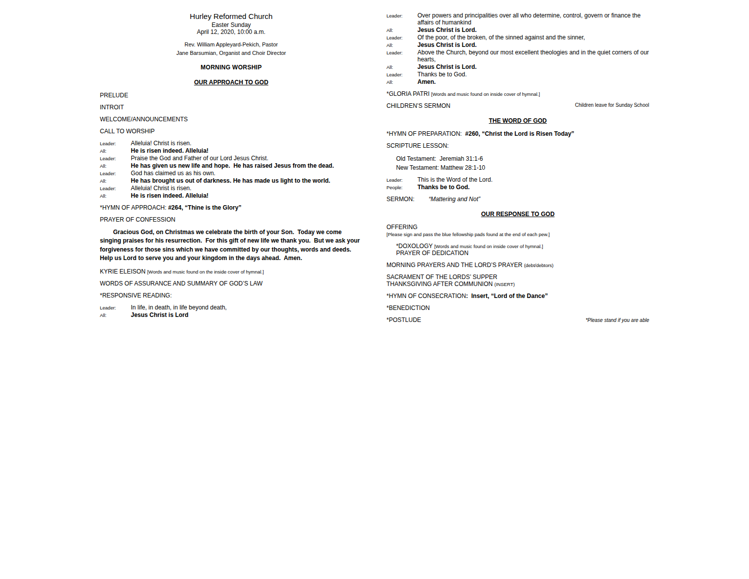Hurley Reformed Church
Easter Sunday
April 12, 2020, 10:00 a.m.
Rev. William Appleyard-Pekich, Pastor
Jane Barsumian, Organist and Choir Director
MORNING WORSHIP
OUR APPROACH TO GOD
PRELUDE
INTROIT
WELCOME/ANNOUNCEMENTS
CALL TO WORSHIP
Leader:
Alleluia! Christ is risen.
All:
He is risen indeed. Alleluia!
Leader:
Praise the God and Father of our Lord Jesus Christ.
All:
He has given us new life and hope. He has raised Jesus from the dead.
Leader:
God has claimed us as his own.
All:
He has brought us out of darkness. He has made us light to the world.
Leader:
Alleluia! Christ is risen.
All:
He is risen indeed. Alleluia!
*HYMN OF APPROACH: #264, “Thine is the Glory”
PRAYER OF CONFESSION
Gracious God, on Christmas we celebrate the birth of your Son. Today we come singing praises for his resurrection. For this gift of new life we thank you. But we ask your forgiveness for those sins which we have committed by our thoughts, words and deeds. Help us Lord to serve you and your kingdom in the days ahead. Amen.
KYRIE ELEISON [Words and music found on the inside cover of hymnal.]
WORDS OF ASSURANCE AND SUMMARY OF GOD’S LAW
*RESPONSIVE READING:
Leader:
In life, in death, in life beyond death,
All:
Jesus Christ is Lord
Leader:
Over powers and principalities over all who determine, control, govern or finance the affairs of humankind
All:
Jesus Christ is Lord.
Leader:
Of the poor, of the broken, of the sinned against and the sinner,
All:
Jesus Christ is Lord.
Leader:
Above the Church, beyond our most excellent theologies and in the quiet corners of our hearts,
All:
Jesus Christ is Lord.
Leader:
Thanks be to God.
All:
Amen.
*GLORIA PATRI [Words and music found on inside cover of hymnal.]
CHILDREN’S SERMON Children leave for Sunday School
THE WORD OF GOD
*HYMN OF PREPARATION: #260, “Christ the Lord is Risen Today”
SCRIPTURE LESSON:
Old Testament: Jeremiah 31:1-6
New Testament: Matthew 28:1-10
Leader:
This is the Word of the Lord.
People:
Thanks be to God.
SERMON: “Mattering and Not”
OUR RESPONSE TO GOD
OFFERING
[Please sign and pass the blue fellowship pads found at the end of each pew.]
*DOXOLOGY [Words and music found on inside cover of hymnal.]
PRAYER OF DEDICATION
MORNING PRAYERS AND THE LORD’S PRAYER (debt/debtors)
SACRAMENT OF THE LORDS’ SUPPER
THANKSGIVING AFTER COMMUNION (INSERT)
*HYMN OF CONSECRATION: Insert, “Lord of the Dance”
*BENEDICTION
*POSTLUDE *Please stand if you are able